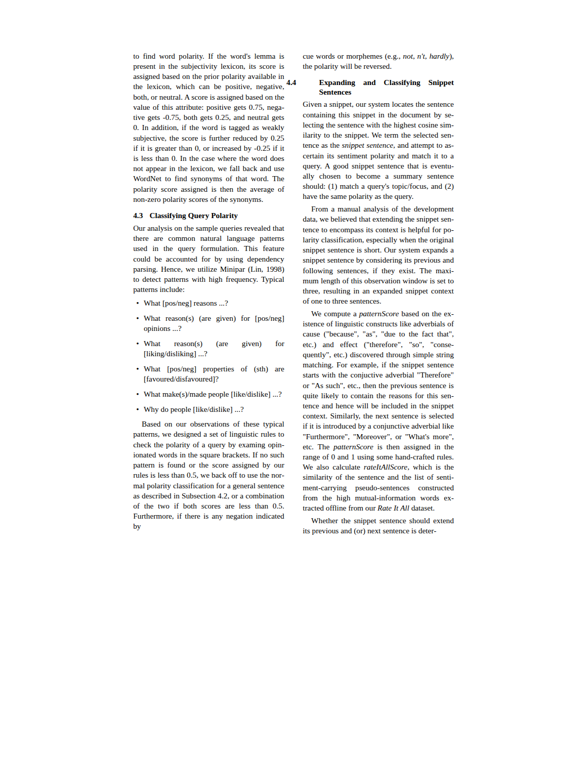to find word polarity. If the word's lemma is present in the subjectivity lexicon, its score is assigned based on the prior polarity available in the lexicon, which can be positive, negative, both, or neutral. A score is assigned based on the value of this attribute: positive gets 0.75, negative gets -0.75, both gets 0.25, and neutral gets 0. In addition, if the word is tagged as weakly subjective, the score is further reduced by 0.25 if it is greater than 0, or increased by -0.25 if it is less than 0. In the case where the word does not appear in the lexicon, we fall back and use WordNet to find synonyms of that word. The polarity score assigned is then the average of non-zero polarity scores of the synonyms.
4.3 Classifying Query Polarity
Our analysis on the sample queries revealed that there are common natural language patterns used in the query formulation. This feature could be accounted for by using dependency parsing. Hence, we utilize Minipar (Lin, 1998) to detect patterns with high frequency. Typical patterns include:
What [pos/neg] reasons ...?
What reason(s) (are given) for [pos/neg] opinions ...?
What reason(s) (are given) for [liking/disliking] ...?
What [pos/neg] properties of (sth) are [favoured/disfavoured]?
What make(s)/made people [like/dislike] ...?
Why do people [like/dislike] ...?
Based on our observations of these typical patterns, we designed a set of linguistic rules to check the polarity of a query by examing opinionated words in the square brackets. If no such pattern is found or the score assigned by our rules is less than 0.5, we back off to use the normal polarity classification for a general sentence as described in Subsection 4.2, or a combination of the two if both scores are less than 0.5. Furthermore, if there is any negation indicated by
cue words or morphemes (e.g., not, n't, hardly), the polarity will be reversed.
4.4 Expanding and Classifying Snippet Sentences
Given a snippet, our system locates the sentence containing this snippet in the document by selecting the sentence with the highest cosine similarity to the snippet. We term the selected sentence as the snippet sentence, and attempt to ascertain its sentiment polarity and match it to a query. A good snippet sentence that is eventually chosen to become a summary sentence should: (1) match a query's topic/focus, and (2) have the same polarity as the query.
From a manual analysis of the development data, we believed that extending the snippet sentence to encompass its context is helpful for polarity classification, especially when the original snippet sentence is short. Our system expands a snippet sentence by considering its previous and following sentences, if they exist. The maximum length of this observation window is set to three, resulting in an expanded snippet context of one to three sentences.
We compute a patternScore based on the existence of linguistic constructs like adverbials of cause ("because", "as", "due to the fact that", etc.) and effect ("therefore", "so", "consequently", etc.) discovered through simple string matching. For example, if the snippet sentence starts with the conjuctive adverbial "Therefore" or "As such", etc., then the previous sentence is quite likely to contain the reasons for this sentence and hence will be included in the snippet context. Similarly, the next sentence is selected if it is introduced by a conjunctive adverbial like "Furthermore", "Moreover", or "What's more", etc. The patternScore is then assigned in the range of 0 and 1 using some hand-crafted rules. We also calculate rateItAllScore, which is the similarity of the sentence and the list of sentiment-carrying pseudo-sentences constructed from the high mutual-information words extracted offline from our Rate It All dataset.
Whether the snippet sentence should extend its previous and (or) next sentence is deter-